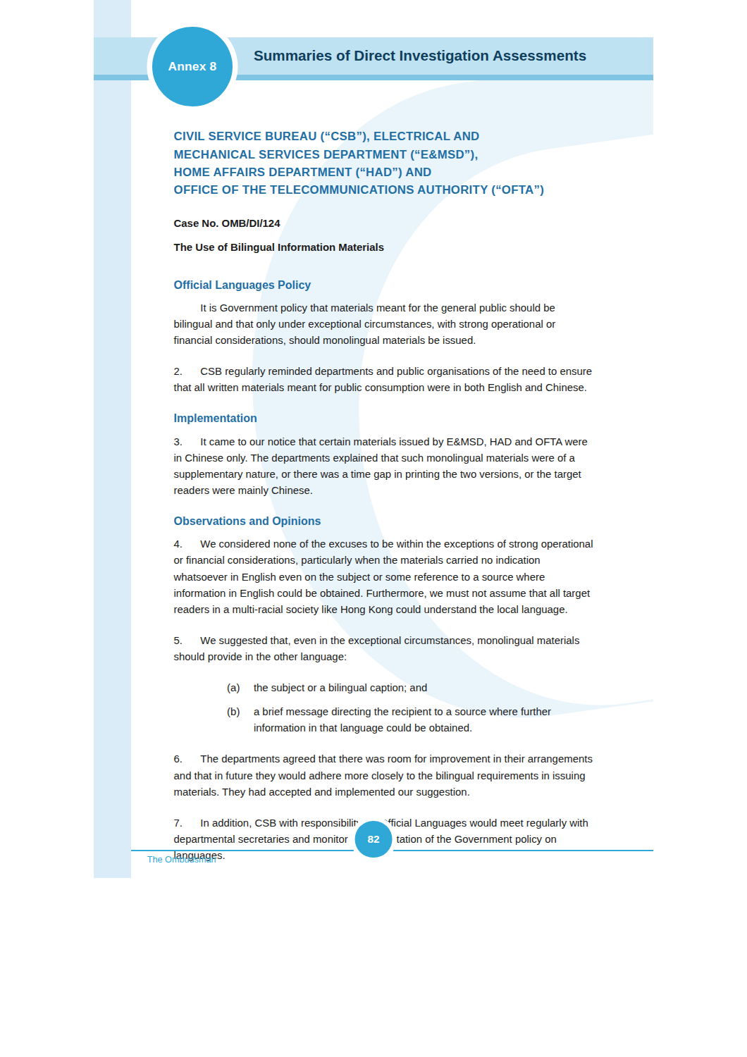Annex 8
Summaries of Direct Investigation Assessments
Civil Service Bureau (“CSB”), Electrical and
Mechanical Services Department (“E&MSD”),
Home Affairs Department (“HAD”) and
Office of the Telecommunications Authority (“OFTA”)
Case No. OMB/DI/124
The Use of Bilingual Information Materials
Official Languages Policy
It is Government policy that materials meant for the general public should be bilingual and that only under exceptional circumstances, with strong operational or financial considerations, should monolingual materials be issued.
2. CSB regularly reminded departments and public organisations of the need to ensure that all written materials meant for public consumption were in both English and Chinese.
Implementation
3. It came to our notice that certain materials issued by E&MSD, HAD and OFTA were in Chinese only. The departments explained that such monolingual materials were of a supplementary nature, or there was a time gap in printing the two versions, or the target readers were mainly Chinese.
Observations and Opinions
4. We considered none of the excuses to be within the exceptions of strong operational or financial considerations, particularly when the materials carried no indication whatsoever in English even on the subject or some reference to a source where information in English could be obtained. Furthermore, we must not assume that all target readers in a multi-racial society like Hong Kong could understand the local language.
5. We suggested that, even in the exceptional circumstances, monolingual materials should provide in the other language:
(a) the subject or a bilingual caption; and
(b) a brief message directing the recipient to a source where further information in that language could be obtained.
6. The departments agreed that there was room for improvement in their arrangements and that in future they would adhere more closely to the bilingual requirements in issuing materials. They had accepted and implemented our suggestion.
7. In addition, CSB with responsibility for Official Languages would meet regularly with departmental secretaries and monitor implementation of the Government policy on languages.
82
The Ombudsman